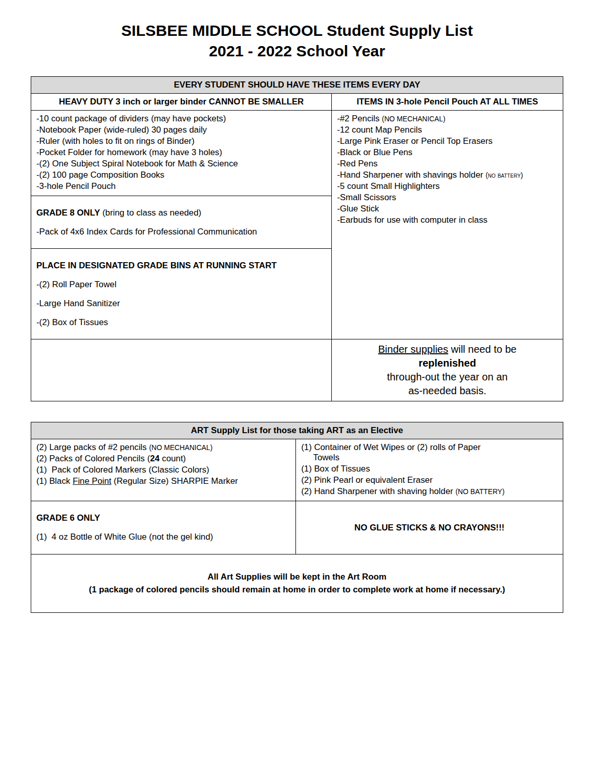SILSBEE MIDDLE SCHOOL Student Supply List
2021 - 2022 School Year
| EVERY STUDENT SHOULD HAVE THESE ITEMS EVERY DAY |
| --- |
| HEAVY DUTY 3 inch or larger binder CANNOT BE SMALLER | ITEMS IN 3-hole Pencil Pouch AT ALL TIMES |
| -10 count package of dividers (may have pockets) -Notebook Paper (wide-ruled) 30 pages daily -Ruler (with holes to fit on rings of Binder) -Pocket Folder for homework (may have 3 holes) -(2) One Subject Spiral Notebook for Math & Science -(2) 100 page Composition Books -3-hole Pencil Pouch | -#2 Pencils (NO MECHANICAL) -12 count Map Pencils -Large Pink Eraser or Pencil Top Erasers -Black or Blue Pens -Red Pens -Hand Sharpener with shavings holder (no battery) -5 count Small Highlighters -Small Scissors -Glue Stick -Earbuds for use with computer in class |
| GRADE 8 ONLY (bring to class as needed) -Pack of 4x6 Index Cards for Professional Communication |
| PLACE IN DESIGNATED GRADE BINS AT RUNNING START -(2) Roll Paper Towel -Large Hand Sanitizer -(2) Box of Tissues |
| | Binder supplies will need to be replenished through-out the year on an as-needed basis. |
| ART Supply List for those taking ART as an Elective |
| --- |
| (2) Large packs of #2 pencils (NO MECHANICAL) (2) Packs of Colored Pencils ( 24 count) (1) Pack of Colored Markers (Classic Colors) (1) Black Fine Point (Regular Size) SHARPIE Marker | (1) Container of Wet Wipes or (2) rolls of Paper Towels (1) Box of Tissues (2) Pink Pearl or equivalent Eraser (2) Hand Sharpener with shaving holder (NO BATTERY) |
| GRADE 6 ONLY (1) 4 oz Bottle of White Glue (not the gel kind) | NO GLUE STICKS & NO CRAYONS!!! |
| All Art Supplies will be kept in the Art Room (1 package of colored pencils should remain at home in order to complete work at home if necessary.) |